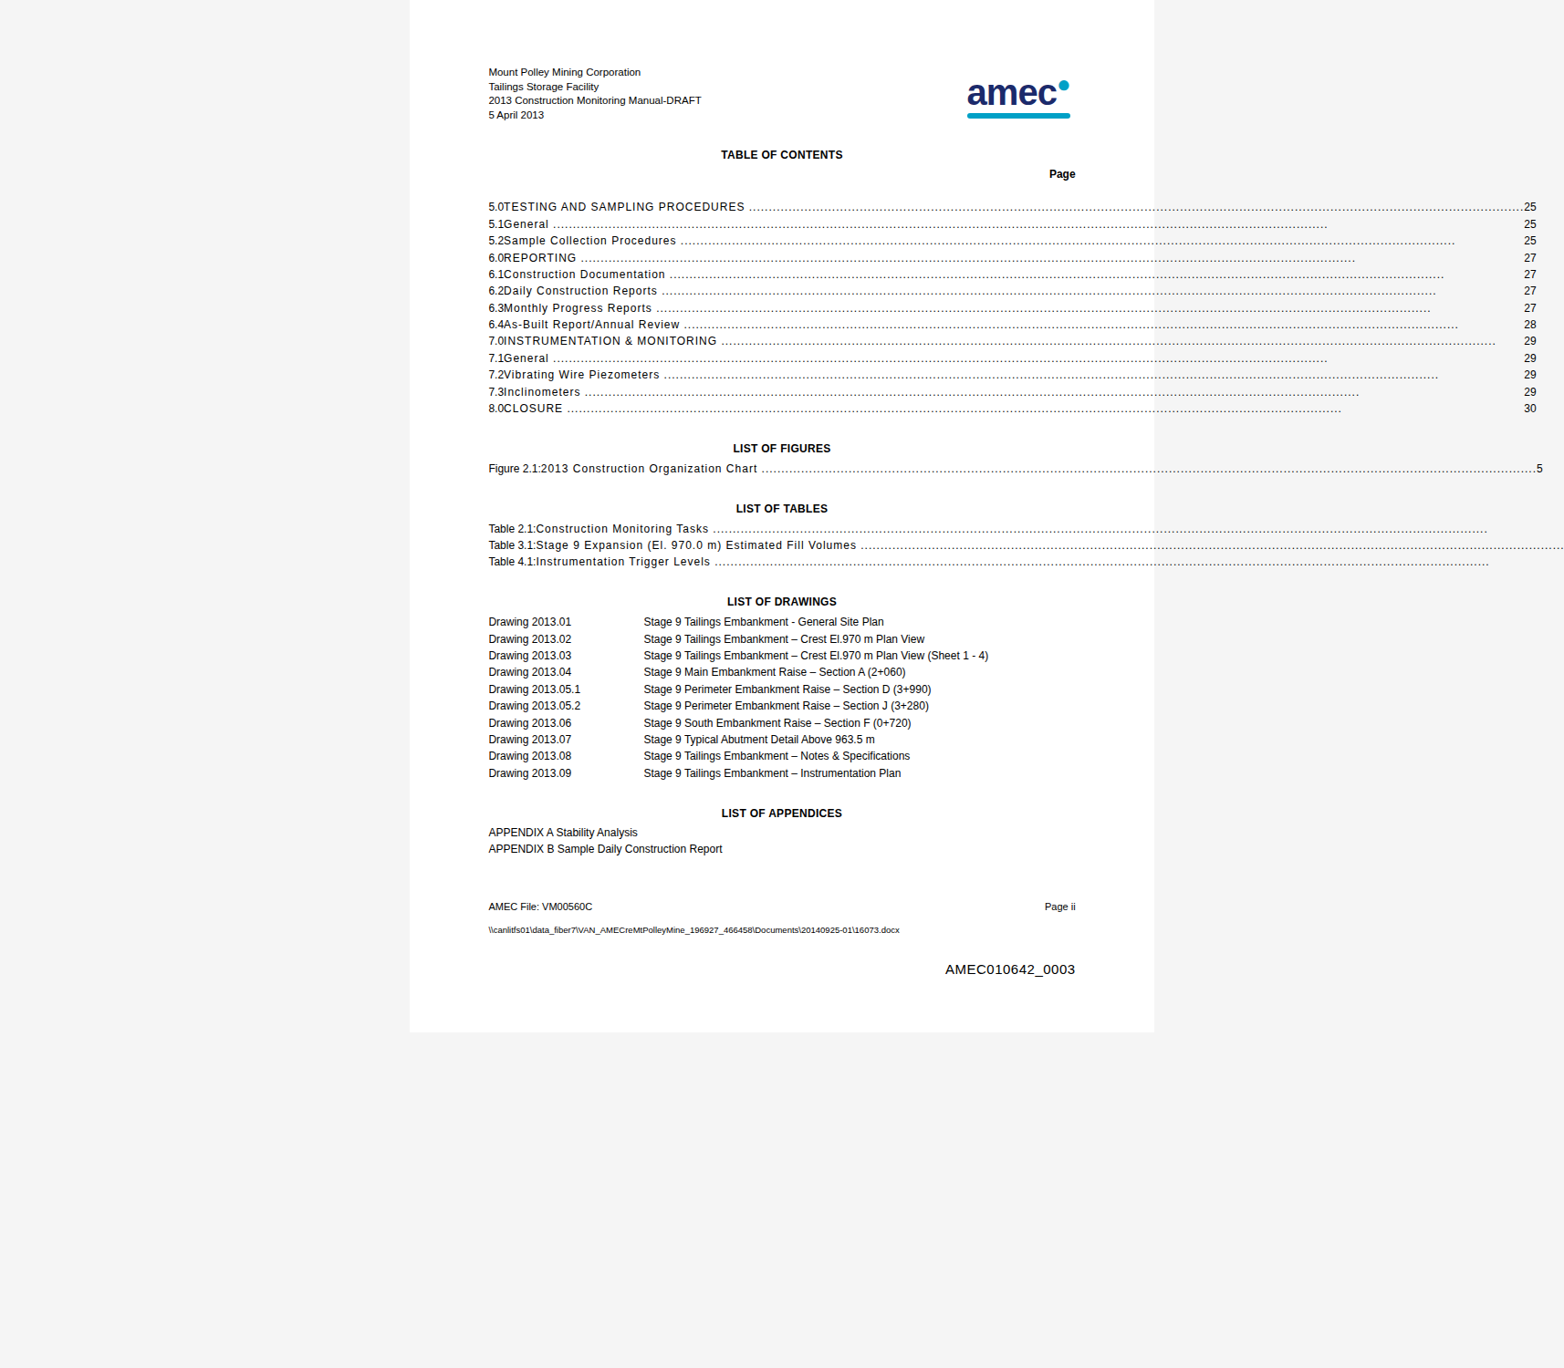Mount Polley Mining Corporation
Tailings Storage Facility
2013 Construction Monitoring Manual-DRAFT
5 April 2013
amec●
TABLE OF CONTENTS
Page
| 5.0 | TESTING AND SAMPLING PROCEDURES | 25 |
| 5.1 | General | 25 |
| 5.2 | Sample Collection Procedures | 25 |
| 6.0 | REPORTING | 27 |
| 6.1 | Construction Documentation | 27 |
| 6.2 | Daily Construction Reports | 27 |
| 6.3 | Monthly Progress Reports | 27 |
| 6.4 | As-Built Report/Annual Review | 28 |
| 7.0 | INSTRUMENTATION & MONITORING | 29 |
| 7.1 | General | 29 |
| 7.2 | Vibrating Wire Piezometers | 29 |
| 7.3 | Inclinometers | 29 |
| 8.0 | CLOSURE | 30 |
LIST OF FIGURES
| Figure 2.1: | 2013 Construction Organization Chart | 5 |
LIST OF TABLES
| Table 2.1: | Construction Monitoring Tasks | 9 |
| Table 3.1: | Stage 9 Expansion (El. 970.0 m) Estimated Fill Volumes | 12 |
| Table 4.1: | Instrumentation Trigger Levels | 24 |
LIST OF DRAWINGS
| Drawing 2013.01 | Stage 9 Tailings Embankment - General Site Plan |
| Drawing 2013.02 | Stage 9 Tailings Embankment – Crest El.970 m Plan View |
| Drawing 2013.03 | Stage 9 Tailings Embankment – Crest El.970 m Plan View (Sheet 1 - 4) |
| Drawing 2013.04 | Stage 9 Main Embankment Raise – Section A (2+060) |
| Drawing 2013.05.1 | Stage 9 Perimeter Embankment Raise – Section D (3+990) |
| Drawing 2013.05.2 | Stage 9 Perimeter Embankment Raise – Section J (3+280) |
| Drawing 2013.06 | Stage 9 South Embankment Raise – Section F (0+720) |
| Drawing 2013.07 | Stage 9 Typical Abutment Detail Above 963.5 m |
| Drawing 2013.08 | Stage 9 Tailings Embankment – Notes & Specifications |
| Drawing 2013.09 | Stage 9 Tailings Embankment – Instrumentation Plan |
LIST OF APPENDICES
APPENDIX A Stability Analysis
APPENDIX B Sample Daily Construction Report
AMEC File: VM00560C Page ii
\\canlitfs01\data_fiber7\VAN_AMECreMtPolleyMine_196927_466458\Documents\20140925-01\16073.docx
AMEC010642_0003